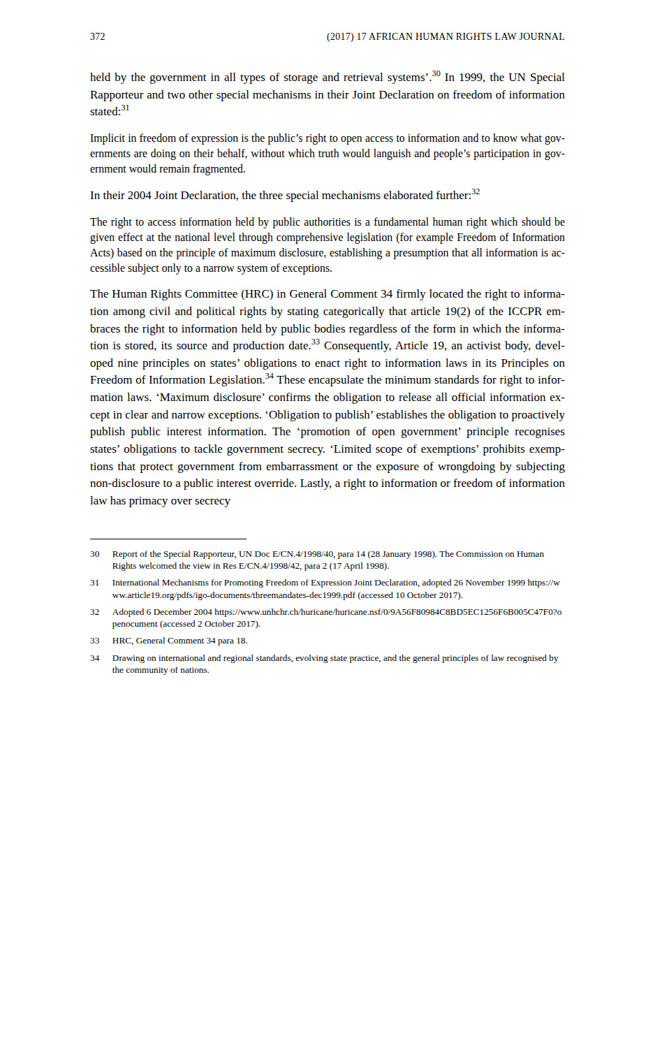372 (2017) 17 African Human Rights Law Journal
held by the government in all types of storage and retrieval systems’.30 In 1999, the UN Special Rapporteur and two other special mechanisms in their Joint Declaration on freedom of information stated:31
Implicit in freedom of expression is the public’s right to open access to information and to know what governments are doing on their behalf, without which truth would languish and people’s participation in government would remain fragmented.
In their 2004 Joint Declaration, the three special mechanisms elaborated further:32
The right to access information held by public authorities is a fundamental human right which should be given effect at the national level through comprehensive legislation (for example Freedom of Information Acts) based on the principle of maximum disclosure, establishing a presumption that all information is accessible subject only to a narrow system of exceptions.
The Human Rights Committee (HRC) in General Comment 34 firmly located the right to information among civil and political rights by stating categorically that article 19(2) of the ICCPR embraces the right to information held by public bodies regardless of the form in which the information is stored, its source and production date.33 Consequently, Article 19, an activist body, developed nine principles on states’ obligations to enact right to information laws in its Principles on Freedom of Information Legislation.34 These encapsulate the minimum standards for right to information laws. ‘Maximum disclosure’ confirms the obligation to release all official information except in clear and narrow exceptions. ‘Obligation to publish’ establishes the obligation to proactively publish public interest information. The ‘promotion of open government’ principle recognises states’ obligations to tackle government secrecy. ‘Limited scope of exemptions’ prohibits exemptions that protect government from embarrassment or the exposure of wrongdoing by subjecting non-disclosure to a public interest override. Lastly, a right to information or freedom of information law has primacy over secrecy
Report of the Special Rapporteur, UN Doc E/CN.4/1998/40, para 14 (28 January 1998). The Commission on Human Rights welcomed the view in Res E/CN.4/1998/42, para 2 (17 April 1998).
International Mechanisms for Promoting Freedom of Expression Joint Declaration, adopted 26 November 1999 https://www.article19.org/pdfs/igo-documents/threemandates-dec1999.pdf (accessed 10 October 2017).
Adopted 6 December 2004 https://www.unhchr.ch/huricane/huricane.nsf/0/9A56F80984C8BD5EC1256F6B005C47F0?openocument (accessed 2 October 2017).
HRC, General Comment 34 para 18.
Drawing on international and regional standards, evolving state practice, and the general principles of law recognised by the community of nations.